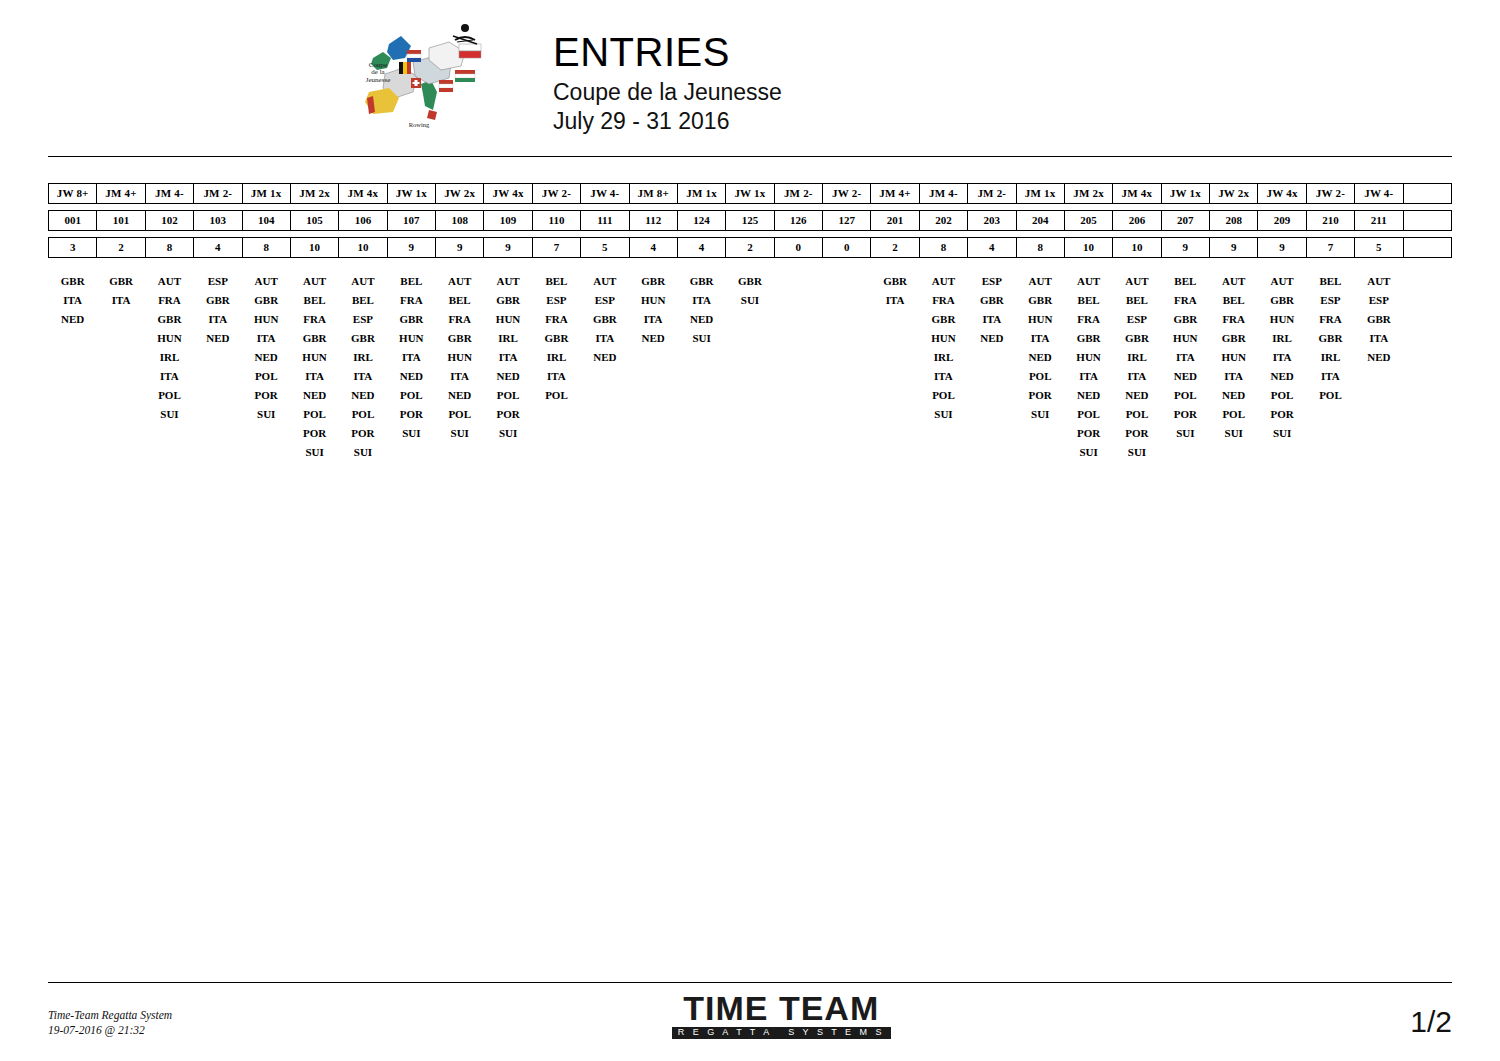Coupe
de la
Jeunesse
Rowing
ENTRIES
Coupe de la Jeunesse
July 29 - 31 2016
| JW 8+ | JM 4+ | JM 4- | JM 2- | JM 1x | JM 2x | JM 4x | JW 1x | JW 2x | JW 4x | JW 2- | JW 4- | JM 8+ | JM 1x | JW 1x | JM 2- | JW 2- | JM 4+ | JM 4- | JM 2- | JM 1x | JM 2x | JM 4x | JW 1x | JW 2x | JW 4x | JW 2- | JW 4- | |
| 001 | 101 | 102 | 103 | 104 | 105 | 106 | 107 | 108 | 109 | 110 | 111 | 112 | 124 | 125 | 126 | 127 | 201 | 202 | 203 | 204 | 205 | 206 | 207 | 208 | 209 | 210 | 211 | |
| 3 | 2 | 8 | 4 | 8 | 10 | 10 | 9 | 9 | 9 | 7 | 5 | 4 | 4 | 2 | 0 | 0 | 2 | 8 | 4 | 8 | 10 | 10 | 9 | 9 | 9 | 7 | 5 | |
| GBR | GBR | AUT | ESP | AUT | AUT | AUT | BEL | AUT | AUT | BEL | AUT | GBR | GBR | GBR | | | GBR | AUT | ESP | AUT | AUT | AUT | BEL | AUT | AUT | BEL | AUT | |
| ITA | ITA | FRA | GBR | GBR | BEL | BEL | FRA | BEL | GBR | ESP | ESP | HUN | ITA | SUI | | | ITA | FRA | GBR | GBR | BEL | BEL | FRA | BEL | GBR | ESP | ESP | |
| NED | | GBR | ITA | HUN | FRA | ESP | GBR | FRA | HUN | FRA | GBR | ITA | NED | | | | | GBR | ITA | HUN | FRA | ESP | GBR | FRA | HUN | FRA | GBR | |
| | | HUN | NED | ITA | GBR | GBR | HUN | GBR | IRL | GBR | ITA | NED | SUI | | | | | HUN | NED | ITA | GBR | GBR | HUN | GBR | IRL | GBR | ITA | |
| | | IRL | | NED | HUN | IRL | ITA | HUN | ITA | IRL | NED | | | | | | | IRL | | NED | HUN | IRL | ITA | HUN | ITA | IRL | NED | |
| | | ITA | | POL | ITA | ITA | NED | ITA | NED | ITA | | | | | | | | ITA | | POL | ITA | ITA | NED | ITA | NED | ITA | | |
| | | POL | | POR | NED | NED | POL | NED | POL | POL | | | | | | | | POL | | POR | NED | NED | POL | NED | POL | POL | | |
| | | SUI | | SUI | POL | POL | POR | POL | POR | | | | | | | | | SUI | | SUI | POL | POL | POR | POL | POR | | | |
| | | | | | POR | POR | SUI | SUI | SUI | | | | | | | | | | | | POR | POR | SUI | SUI | SUI | | | |
| | | | | | SUI | SUI | | | | | | | | | | | | | | | SUI | SUI | | | | | | |
Time-Team Regatta System
19-07-2016 @ 21:32
TIME TEAM R E G A T T A S Y S T E M S
1/2